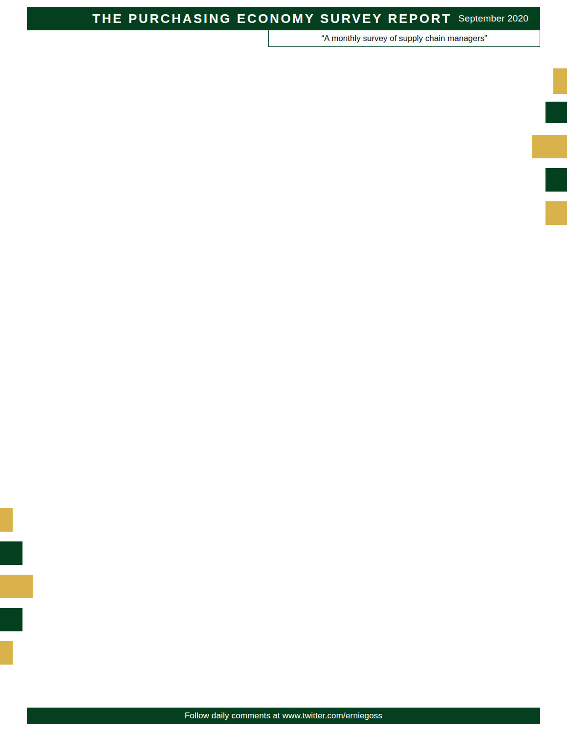The Purchasing Economy Survey Report
September 2020
“A monthly survey of supply chain managers”
Follow daily comments at www.twitter.com/erniegoss